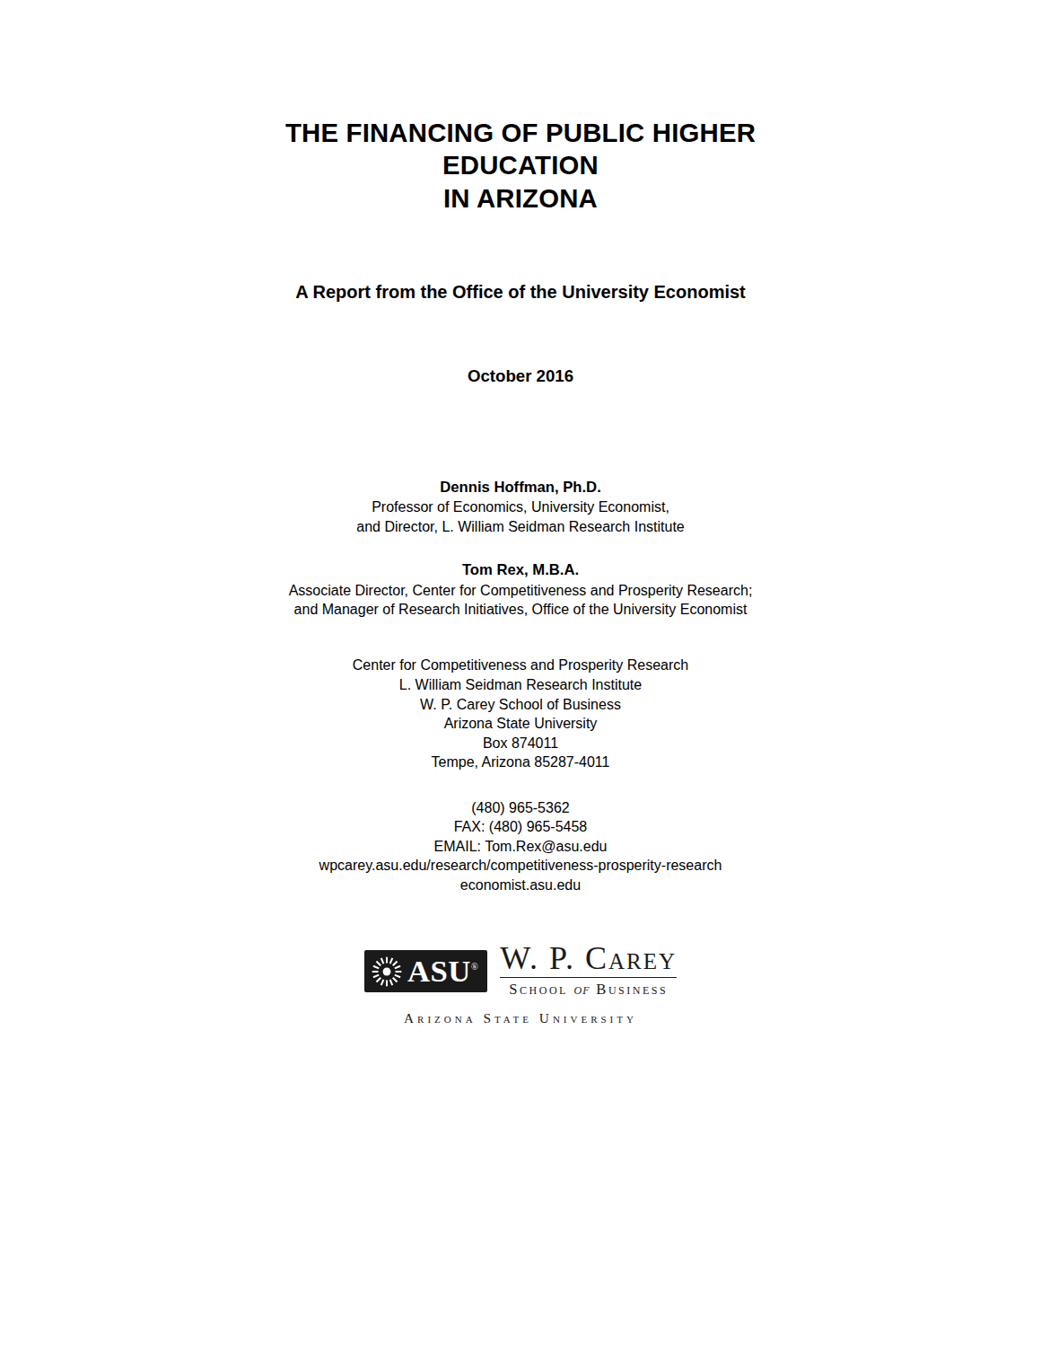THE FINANCING OF PUBLIC HIGHER EDUCATION
IN ARIZONA
A Report from the Office of the University Economist
October 2016
Dennis Hoffman, Ph.D.
Professor of Economics, University Economist,
and Director, L. William Seidman Research Institute
Tom Rex, M.B.A.
Associate Director, Center for Competitiveness and Prosperity Research;
and Manager of Research Initiatives, Office of the University Economist
Center for Competitiveness and Prosperity Research
L. William Seidman Research Institute
W. P. Carey School of Business
Arizona State University
Box 874011
Tempe, Arizona 85287-4011
(480) 965-5362
FAX: (480) 965-5458
EMAIL: Tom.Rex@asu.edu
wpcarey.asu.edu/research/competitiveness-prosperity-research
economist.asu.edu
ASU®
W. P. Carey
School of Business
Arizona State University